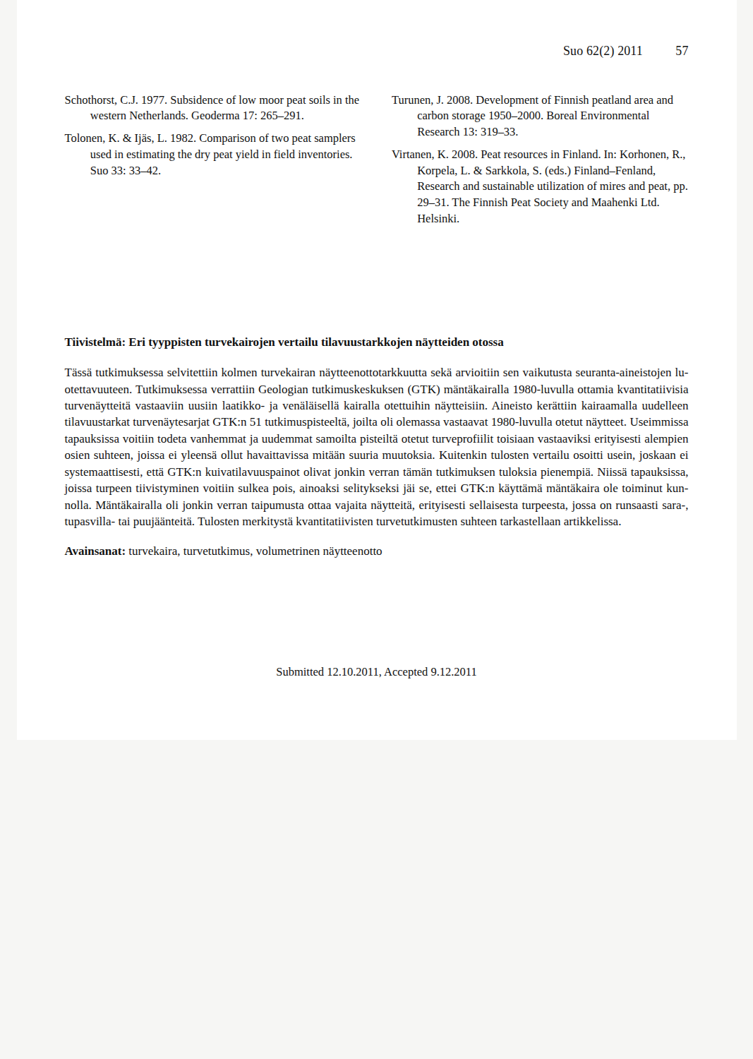Suo 62(2) 201157
Schothorst, C.J. 1977. Subsidence of low moor peat soils in the western Netherlands. Geoderma 17: 265–291.
Tolonen, K. & Ijäs, L. 1982. Comparison of two peat samplers used in estimating the dry peat yield in field inventories. Suo 33: 33–42.
Turunen, J. 2008. Development of Finnish peatland area and carbon storage 1950–2000. Boreal Environmental Research 13: 319–33.
Virtanen, K. 2008. Peat resources in Finland. In: Korhonen, R., Korpela, L. & Sarkkola, S. (eds.) Finland–Fenland, Research and sustainable utilization of mires and peat, pp. 29–31. The Finnish Peat Society and Maahenki Ltd. Helsinki.
Tiivistelmä: Eri tyyppisten turvekairojen vertailu tilavuustarkkojen näytteiden otossa
Tässä tutkimuksessa selvitettiin kolmen turvekairan näytteenottotarkkuutta sekä arvioitiin sen vaikutusta seuranta-aineistojen luotettavuuteen. Tutkimuksessa verrattiin Geologian tutkimuskeskuksen (GTK) mäntäkairalla 1980-luvulla ottamia kvantitatiivisia turvenäytteitä vastaaviin uusiin laatikko- ja venäläisellä kairalla otettuihin näytteisiin. Aineisto kerättiin kairaamalla uudelleen tilavuustarkat turvenäytesarjat GTK:n 51 tutkimuspisteeltä, joilta oli olemassa vastaavat 1980-luvulla otetut näytteet. Useimmissa tapauksissa voitiin todeta vanhemmat ja uudemmat samoilta pisteiltä otetut turveprofiilit toisiaan vastaaviksi erityisesti alempien osien suhteen, joissa ei yleensä ollut havaittavissa mitään suuria muutoksia. Kuitenkin tulosten vertailu osoitti usein, joskaan ei systemaattisesti, että GTK:n kuivatilavuuspainot olivat jonkin verran tämän tutkimuksen tuloksia pienempiä. Niissä tapauksissa, joissa turpeen tiivistyminen voitiin sulkea pois, ainoaksi selitykseksi jäi se, ettei GTK:n käyttämä mäntäkaira ole toiminut kunnolla. Mäntäkairalla oli jonkin verran taipumusta ottaa vajaita näytteitä, erityisesti sellaisesta turpeesta, jossa on runsaasti sara-, tupasvilla- tai puujäänteitä. Tulosten merkitystä kvantitatiivisten turvetutkimusten suhteen tarkastellaan artikkelissa.
Avainsanat: turvekaira, turvetutkimus, volumetrinen näytteenotto
Submitted 12.10.2011, Accepted 9.12.2011